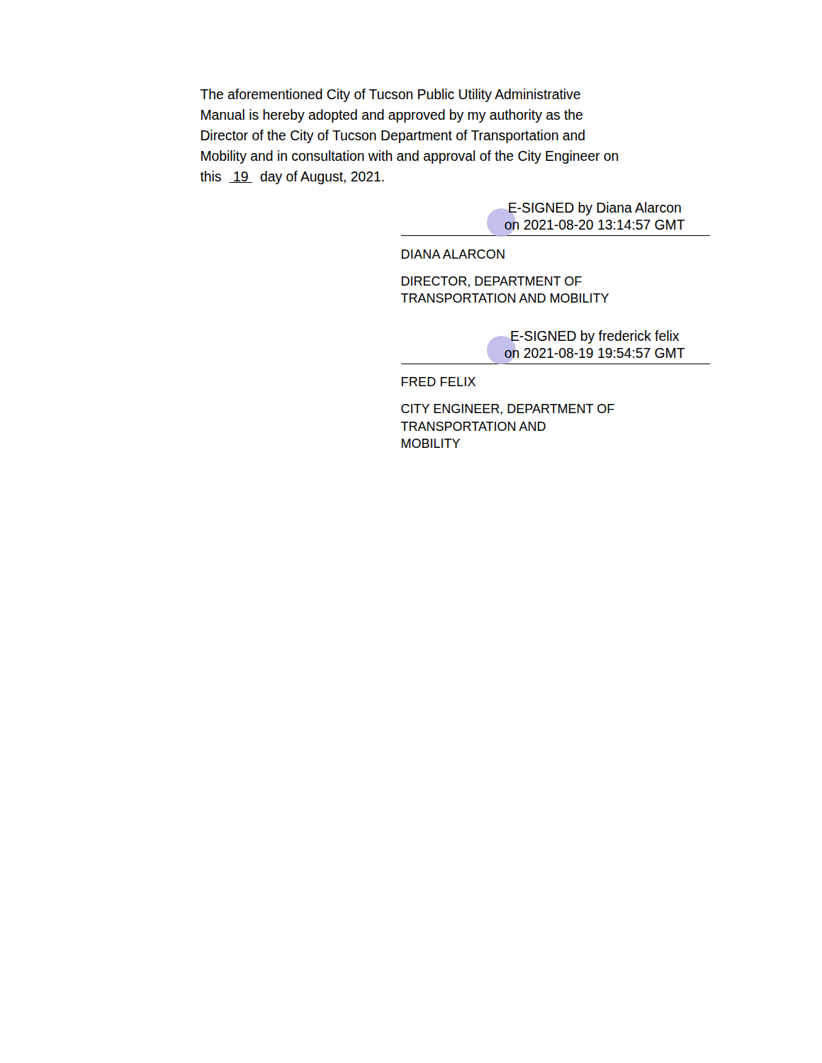The aforementioned City of Tucson Public Utility Administrative Manual is hereby adopted and approved by my authority as the Director of the City of Tucson Department of Transportation and Mobility and in consultation with and approval of the City Engineer on this 19 day of August, 2021.
E-SIGNED by Diana Alarcon
on 2021-08-20 13:14:57 GMT
DIANA ALARCON
DIRECTOR, DEPARTMENT OF TRANSPORTATION AND MOBILITY
E-SIGNED by frederick felix
on 2021-08-19 19:54:57 GMT
FRED FELIX
CITY ENGINEER, DEPARTMENT OF TRANSPORTATION AND
MOBILITY